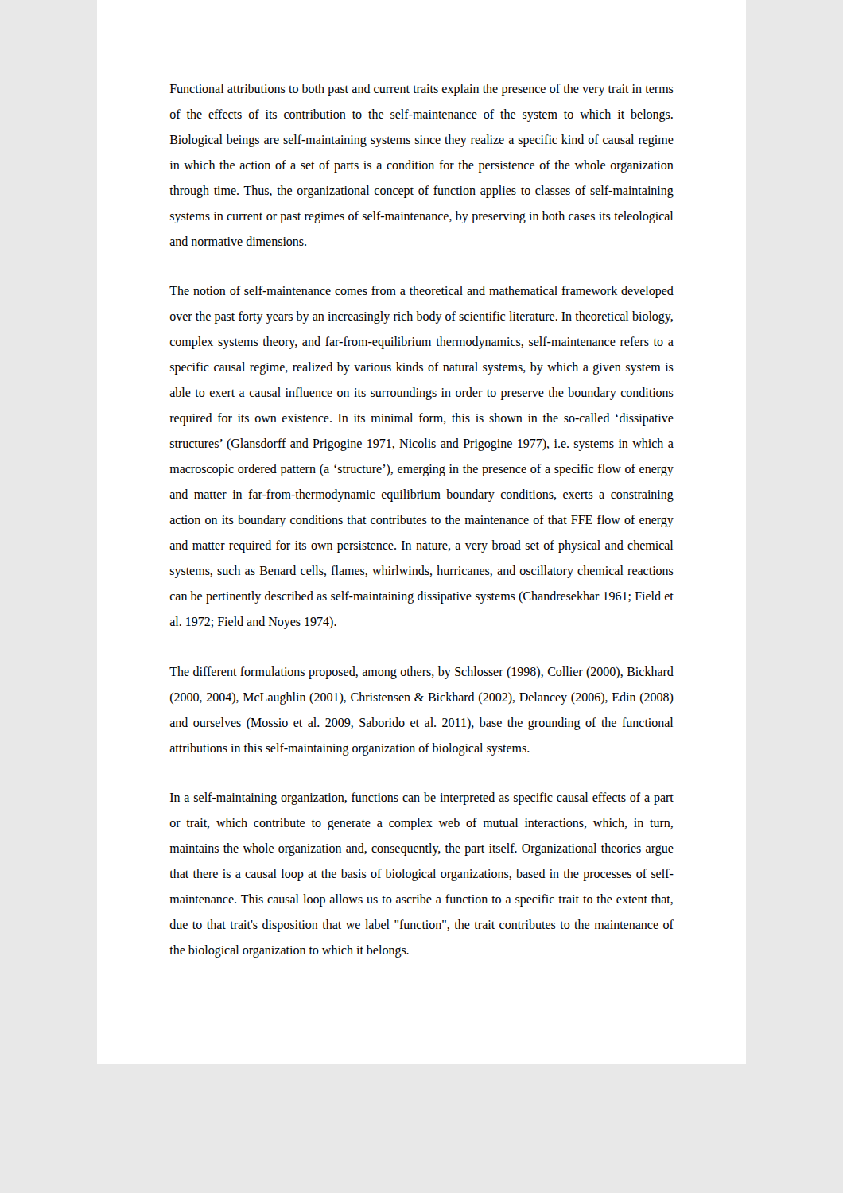Functional attributions to both past and current traits explain the presence of the very trait in terms of the effects of its contribution to the self-maintenance of the system to which it belongs. Biological beings are self-maintaining systems since they realize a specific kind of causal regime in which the action of a set of parts is a condition for the persistence of the whole organization through time. Thus, the organizational concept of function applies to classes of self-maintaining systems in current or past regimes of self-maintenance, by preserving in both cases its teleological and normative dimensions.
The notion of self-maintenance comes from a theoretical and mathematical framework developed over the past forty years by an increasingly rich body of scientific literature. In theoretical biology, complex systems theory, and far-from-equilibrium thermodynamics, self-maintenance refers to a specific causal regime, realized by various kinds of natural systems, by which a given system is able to exert a causal influence on its surroundings in order to preserve the boundary conditions required for its own existence. In its minimal form, this is shown in the so-called ‘dissipative structures’ (Glansdorff and Prigogine 1971, Nicolis and Prigogine 1977), i.e. systems in which a macroscopic ordered pattern (a ‘structure’), emerging in the presence of a specific flow of energy and matter in far-from-thermodynamic equilibrium boundary conditions, exerts a constraining action on its boundary conditions that contributes to the maintenance of that FFE flow of energy and matter required for its own persistence. In nature, a very broad set of physical and chemical systems, such as Benard cells, flames, whirlwinds, hurricanes, and oscillatory chemical reactions can be pertinently described as self-maintaining dissipative systems (Chandresekhar 1961; Field et al. 1972; Field and Noyes 1974).
The different formulations proposed, among others, by Schlosser (1998), Collier (2000), Bickhard (2000, 2004), McLaughlin (2001), Christensen & Bickhard (2002), Delancey (2006), Edin (2008) and ourselves (Mossio et al. 2009, Saborido et al. 2011), base the grounding of the functional attributions in this self-maintaining organization of biological systems.
In a self-maintaining organization, functions can be interpreted as specific causal effects of a part or trait, which contribute to generate a complex web of mutual interactions, which, in turn, maintains the whole organization and, consequently, the part itself. Organizational theories argue that there is a causal loop at the basis of biological organizations, based in the processes of self-maintenance. This causal loop allows us to ascribe a function to a specific trait to the extent that, due to that trait's disposition that we label "function", the trait contributes to the maintenance of the biological organization to which it belongs.